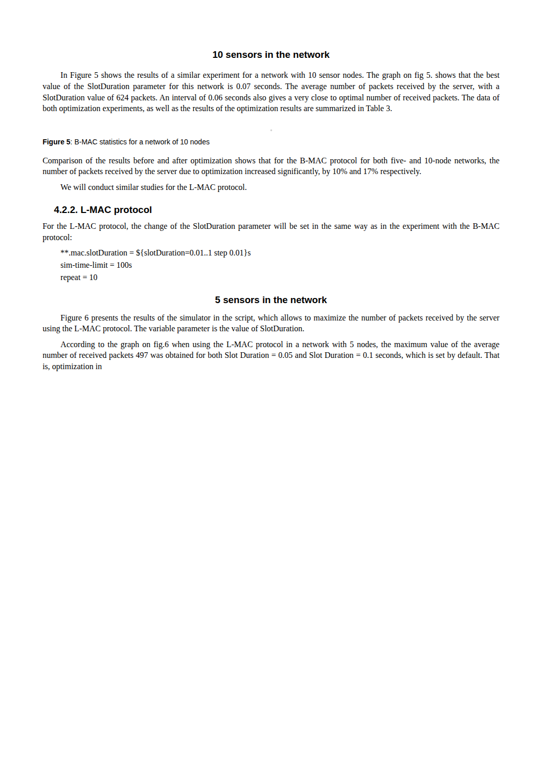10 sensors in the network
In Figure 5 shows the results of a similar experiment for a network with 10 sensor nodes. The graph on fig 5. shows that the best value of the SlotDuration parameter for this network is 0.07 seconds. The average number of packets received by the server, with a SlotDuration value of 624 packets. An interval of 0.06 seconds also gives a very close to optimal number of received packets. The data of both optimization experiments, as well as the results of the optimization results are summarized in Table 3.
Figure 5: B-MAC statistics for a network of 10 nodes
Comparison of the results before and after optimization shows that for the B-MAC protocol for both five- and 10-node networks, the number of packets received by the server due to optimization increased significantly, by 10% and 17% respectively.
We will conduct similar studies for the L-MAC protocol.
4.2.2. L-MAC protocol
For the L-MAC protocol, the change of the SlotDuration parameter will be set in the same way as in the experiment with the B-MAC protocol:
**.mac.slotDuration = ${slotDuration=0.01..1 step 0.01}s
sim-time-limit = 100s
repeat = 10
5 sensors in the network
Figure 6 presents the results of the simulator in the script, which allows to maximize the number of packets received by the server using the L-MAC protocol. The variable parameter is the value of SlotDuration.
According to the graph on fig.6 when using the L-MAC protocol in a network with 5 nodes, the maximum value of the average number of received packets 497 was obtained for both Slot Duration = 0.05 and Slot Duration = 0.1 seconds, which is set by default. That is, optimization in